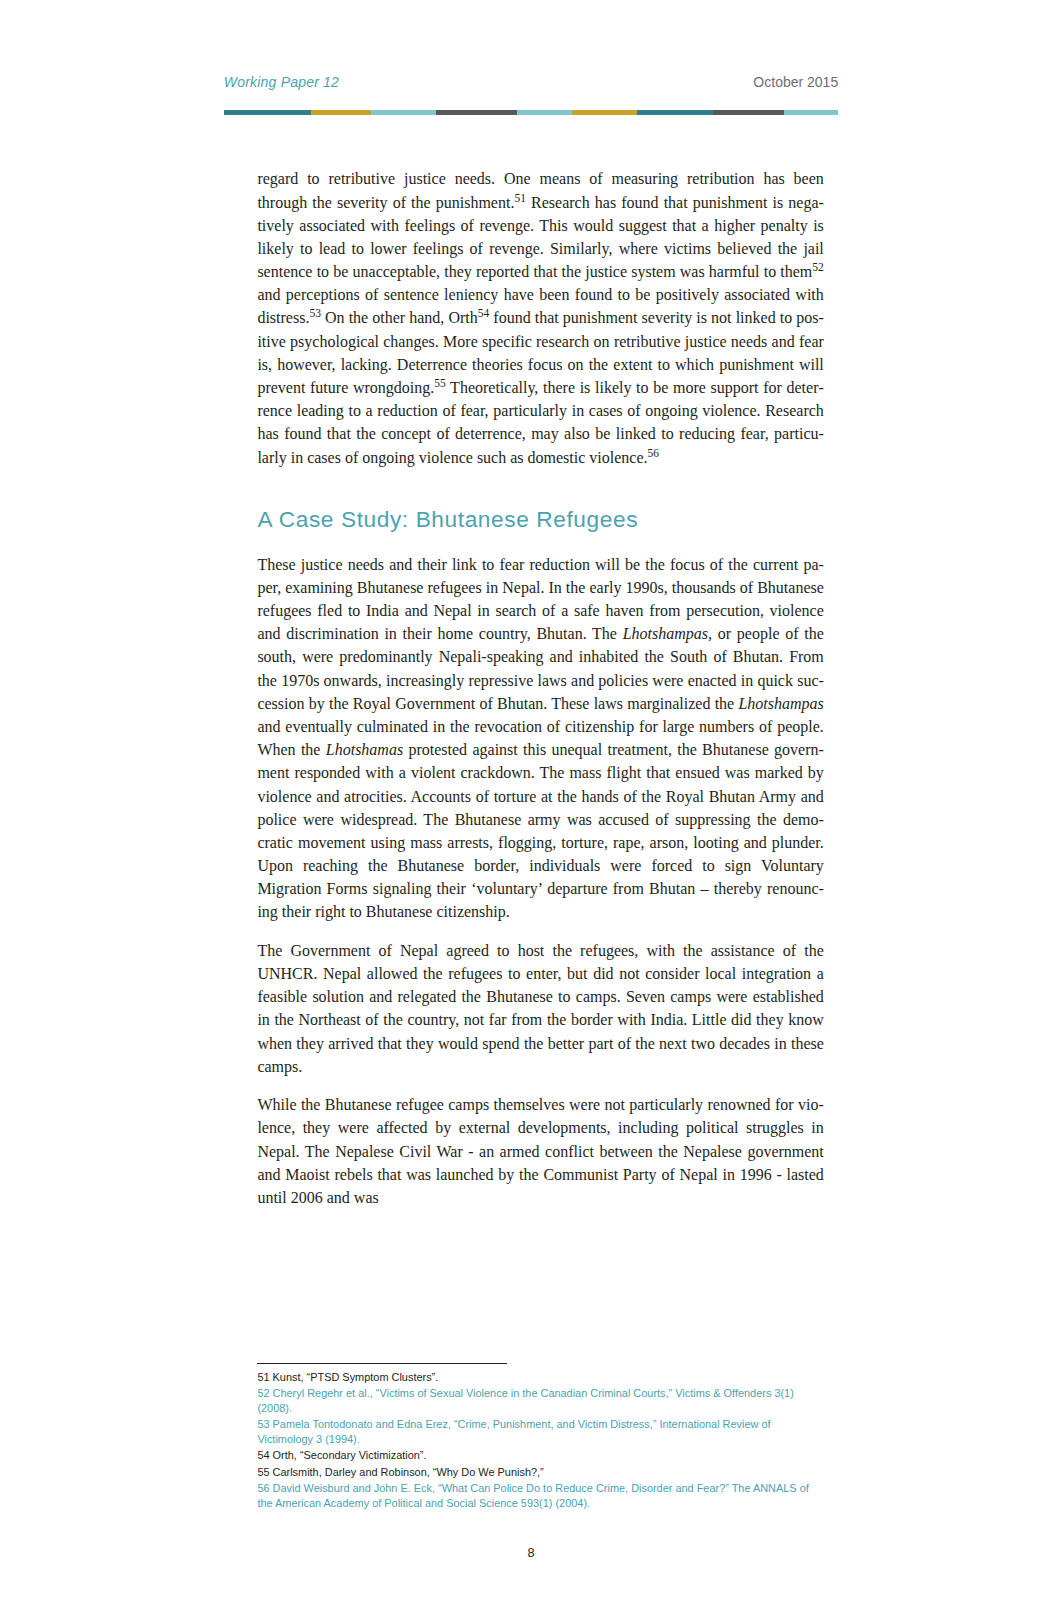Working Paper 12
October 2015
regard to retributive justice needs. One means of measuring retribution has been through the severity of the punishment.51 Research has found that punishment is negatively associated with feelings of revenge. This would suggest that a higher penalty is likely to lead to lower feelings of revenge. Similarly, where victims believed the jail sentence to be unacceptable, they reported that the justice system was harmful to them52 and perceptions of sentence leniency have been found to be positively associated with distress.53 On the other hand, Orth54 found that punishment severity is not linked to positive psychological changes. More specific research on retributive justice needs and fear is, however, lacking. Deterrence theories focus on the extent to which punishment will prevent future wrongdoing.55 Theoretically, there is likely to be more support for deterrence leading to a reduction of fear, particularly in cases of ongoing violence. Research has found that the concept of deterrence, may also be linked to reducing fear, particularly in cases of ongoing violence such as domestic violence.56
A Case Study: Bhutanese Refugees
These justice needs and their link to fear reduction will be the focus of the current paper, examining Bhutanese refugees in Nepal. In the early 1990s, thousands of Bhutanese refugees fled to India and Nepal in search of a safe haven from persecution, violence and discrimination in their home country, Bhutan. The Lhotshampas, or people of the south, were predominantly Nepali-speaking and inhabited the South of Bhutan. From the 1970s onwards, increasingly repressive laws and policies were enacted in quick succession by the Royal Government of Bhutan. These laws marginalized the Lhotshampas and eventually culminated in the revocation of citizenship for large numbers of people. When the Lhotshamas protested against this unequal treatment, the Bhutanese government responded with a violent crackdown. The mass flight that ensued was marked by violence and atrocities. Accounts of torture at the hands of the Royal Bhutan Army and police were widespread. The Bhutanese army was accused of suppressing the democratic movement using mass arrests, flogging, torture, rape, arson, looting and plunder. Upon reaching the Bhutanese border, individuals were forced to sign Voluntary Migration Forms signaling their ‘voluntary’ departure from Bhutan – thereby renouncing their right to Bhutanese citizenship.
The Government of Nepal agreed to host the refugees, with the assistance of the UNHCR. Nepal allowed the refugees to enter, but did not consider local integration a feasible solution and relegated the Bhutanese to camps. Seven camps were established in the Northeast of the country, not far from the border with India. Little did they know when they arrived that they would spend the better part of the next two decades in these camps.
While the Bhutanese refugee camps themselves were not particularly renowned for violence, they were affected by external developments, including political struggles in Nepal. The Nepalese Civil War - an armed conflict between the Nepalese government and Maoist rebels that was launched by the Communist Party of Nepal in 1996 - lasted until 2006 and was
51 Kunst, “PTSD Symptom Clusters”.
52 Cheryl Regehr et al., “Victims of Sexual Violence in the Canadian Criminal Courts,” Victims & Offenders 3(1) (2008).
53 Pamela Tontodonato and Edna Erez, “Crime, Punishment, and Victim Distress,” International Review of Victimology 3 (1994).
54 Orth, “Secondary Victimization”.
55 Carlsmith, Darley and Robinson, “Why Do We Punish?,”
56 David Weisburd and John E. Eck, “What Can Police Do to Reduce Crime, Disorder and Fear?” The ANNALS of the American Academy of Political and Social Science 593(1) (2004).
8